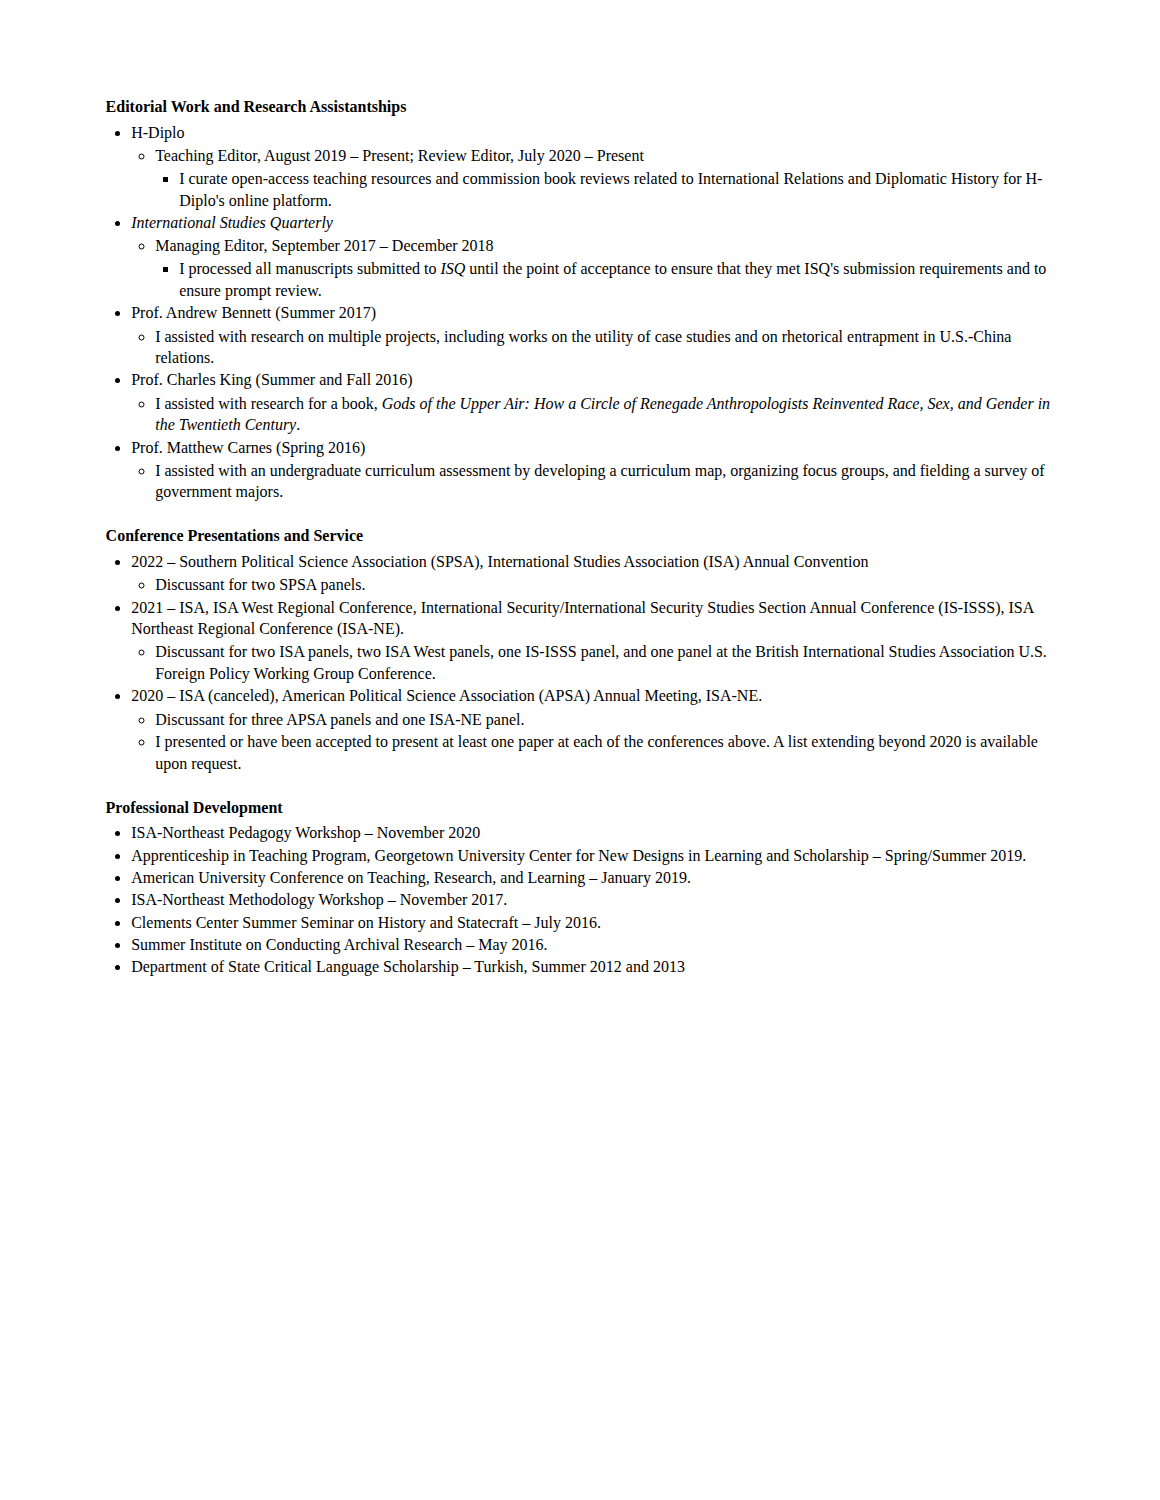Editorial Work and Research Assistantships
H-Diplo
Teaching Editor, August 2019 – Present; Review Editor, July 2020 – Present
I curate open-access teaching resources and commission book reviews related to International Relations and Diplomatic History for H-Diplo's online platform.
International Studies Quarterly
Managing Editor, September 2017 – December 2018
I processed all manuscripts submitted to ISQ until the point of acceptance to ensure that they met ISQ's submission requirements and to ensure prompt review.
Prof. Andrew Bennett (Summer 2017)
I assisted with research on multiple projects, including works on the utility of case studies and on rhetorical entrapment in U.S.-China relations.
Prof. Charles King (Summer and Fall 2016)
I assisted with research for a book, Gods of the Upper Air: How a Circle of Renegade Anthropologists Reinvented Race, Sex, and Gender in the Twentieth Century.
Prof. Matthew Carnes (Spring 2016)
I assisted with an undergraduate curriculum assessment by developing a curriculum map, organizing focus groups, and fielding a survey of government majors.
Conference Presentations and Service
2022 – Southern Political Science Association (SPSA), International Studies Association (ISA) Annual Convention
Discussant for two SPSA panels.
2021 – ISA, ISA West Regional Conference, International Security/International Security Studies Section Annual Conference (IS-ISSS), ISA Northeast Regional Conference (ISA-NE).
Discussant for two ISA panels, two ISA West panels, one IS-ISSS panel, and one panel at the British International Studies Association U.S. Foreign Policy Working Group Conference.
2020 – ISA (canceled), American Political Science Association (APSA) Annual Meeting, ISA-NE.
Discussant for three APSA panels and one ISA-NE panel.
I presented or have been accepted to present at least one paper at each of the conferences above. A list extending beyond 2020 is available upon request.
Professional Development
ISA-Northeast Pedagogy Workshop – November 2020
Apprenticeship in Teaching Program, Georgetown University Center for New Designs in Learning and Scholarship – Spring/Summer 2019.
American University Conference on Teaching, Research, and Learning – January 2019.
ISA-Northeast Methodology Workshop – November 2017.
Clements Center Summer Seminar on History and Statecraft – July 2016.
Summer Institute on Conducting Archival Research – May 2016.
Department of State Critical Language Scholarship – Turkish, Summer 2012 and 2013